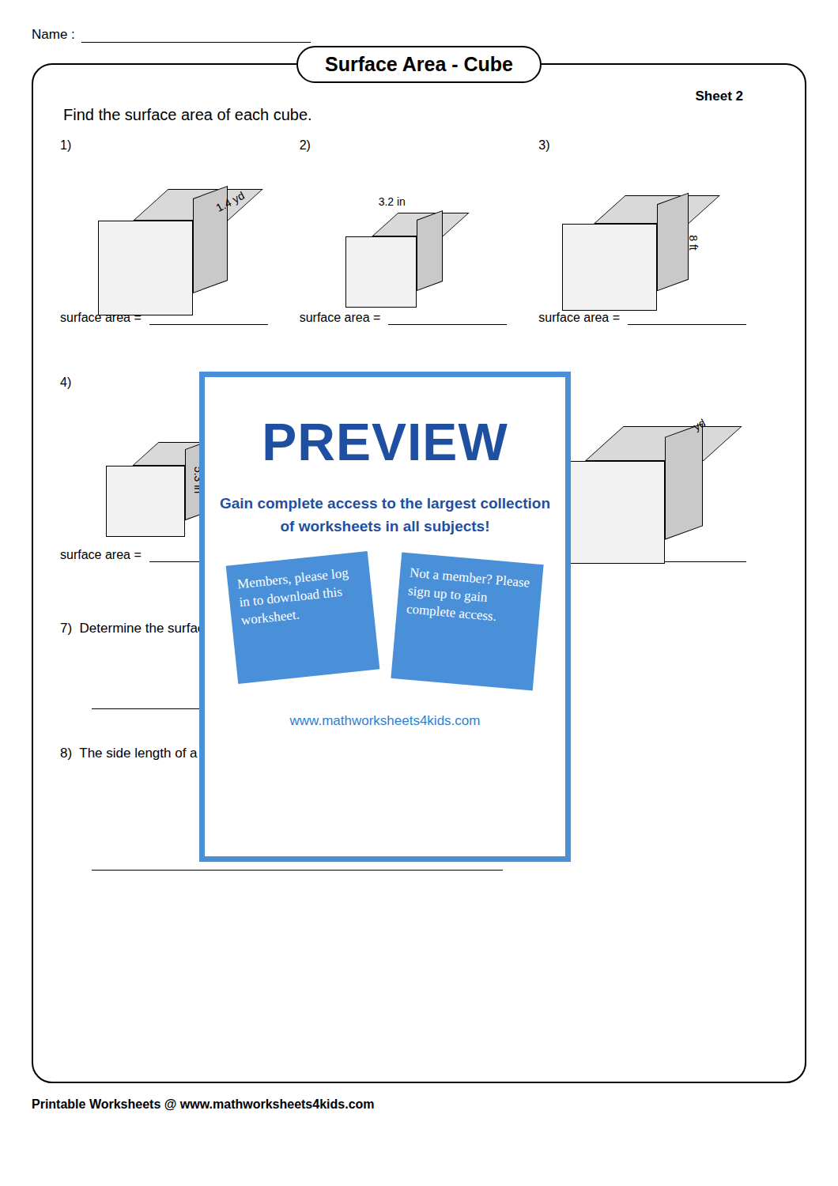Name :
Sheet 2
Surface Area - Cube
Find the surface area of each cube.
1)
1.4 yd
surface area =
2)
3.2 in
surface area =
3)
8 ft
surface area =
4)
5.3 in
surface area =
5)
surface area =
6)
yd
surface area =
7) Determine the surface a
8) The side length of a cube is 6.9 inches. Find the surface area of the cube.
Printable Worksheets @ www.mathworksheets4kids.com
PREVIEW
Gain complete access to the largest collection of worksheets in all subjects!
Members, please log in to download this worksheet.
Not a member? Please sign up to gain complete access.
www.mathworksheets4kids.com